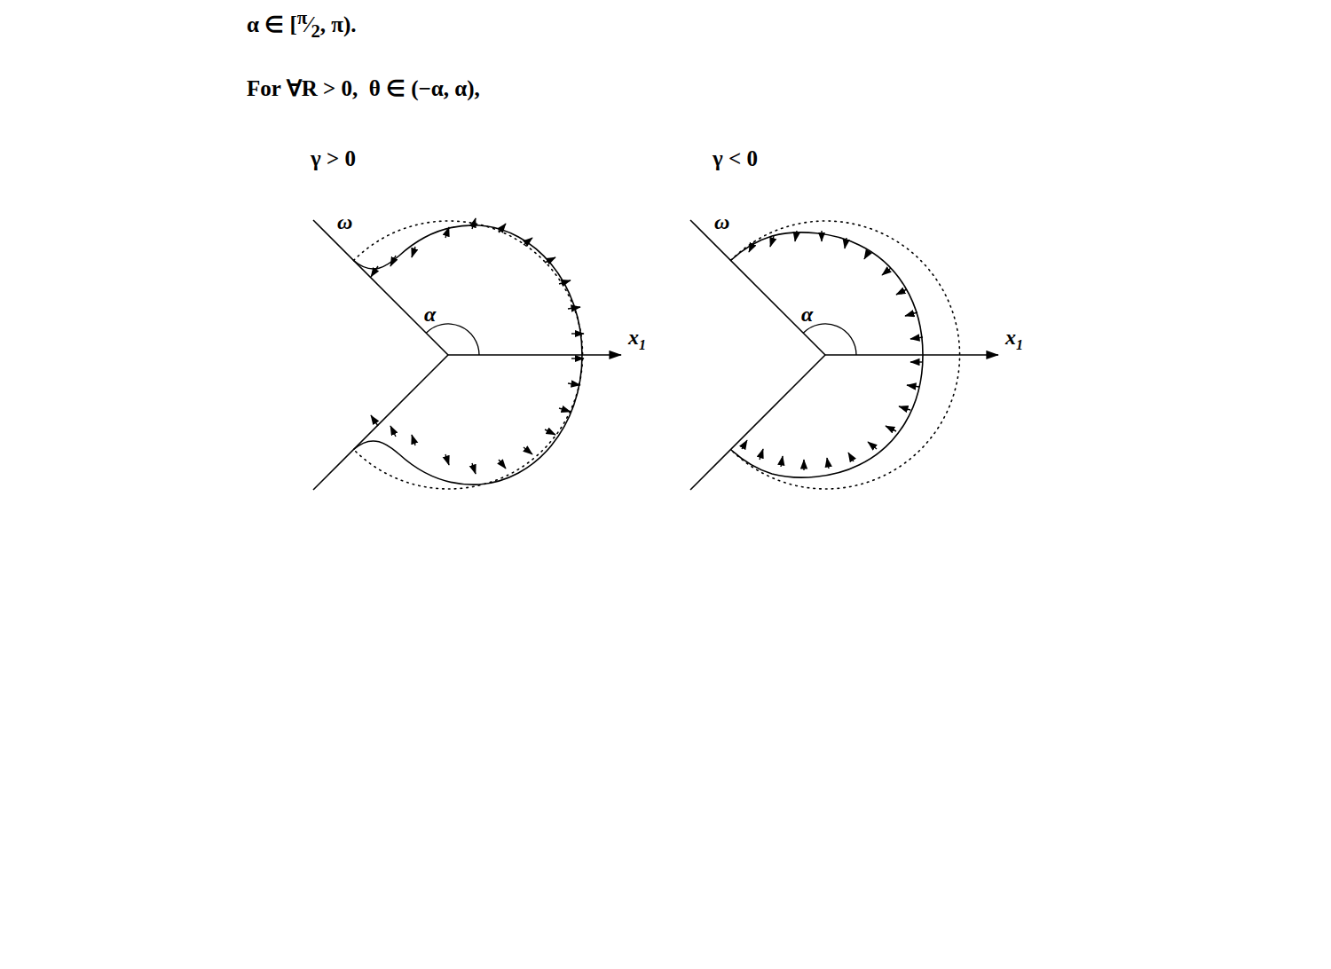α ∈ [π⁄2, π).
For ∀R > 0, θ ∈ (−α, α),
γ > 0
γ < 0
ω α x1 ω α x1